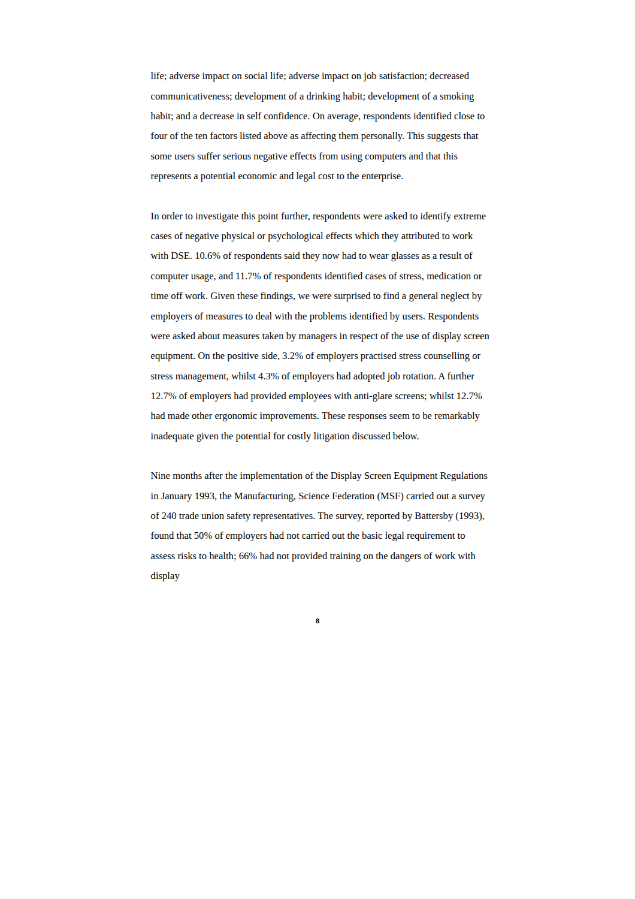life; adverse impact on social life; adverse impact on job satisfaction; decreased communicativeness; development of a drinking habit; development of a smoking habit; and a decrease in self confidence. On average, respondents identified close to four of the ten factors listed above as affecting them personally. This suggests that some users suffer serious negative effects from using computers and that this represents a potential economic and legal cost to the enterprise.
In order to investigate this point further, respondents were asked to identify extreme cases of negative physical or psychological effects which they attributed to work with DSE. 10.6% of respondents said they now had to wear glasses as a result of computer usage, and 11.7% of respondents identified cases of stress, medication or time off work. Given these findings, we were surprised to find a general neglect by employers of measures to deal with the problems identified by users. Respondents were asked about measures taken by managers in respect of the use of display screen equipment. On the positive side, 3.2% of employers practised stress counselling or stress management, whilst 4.3% of employers had adopted job rotation. A further 12.7% of employers had provided employees with anti-glare screens; whilst 12.7% had made other ergonomic improvements. These responses seem to be remarkably inadequate given the potential for costly litigation discussed below.
Nine months after the implementation of the Display Screen Equipment Regulations in January 1993, the Manufacturing, Science Federation (MSF) carried out a survey of 240 trade union safety representatives. The survey, reported by Battersby (1993), found that 50% of employers had not carried out the basic legal requirement to assess risks to health; 66% had not provided training on the dangers of work with display
8